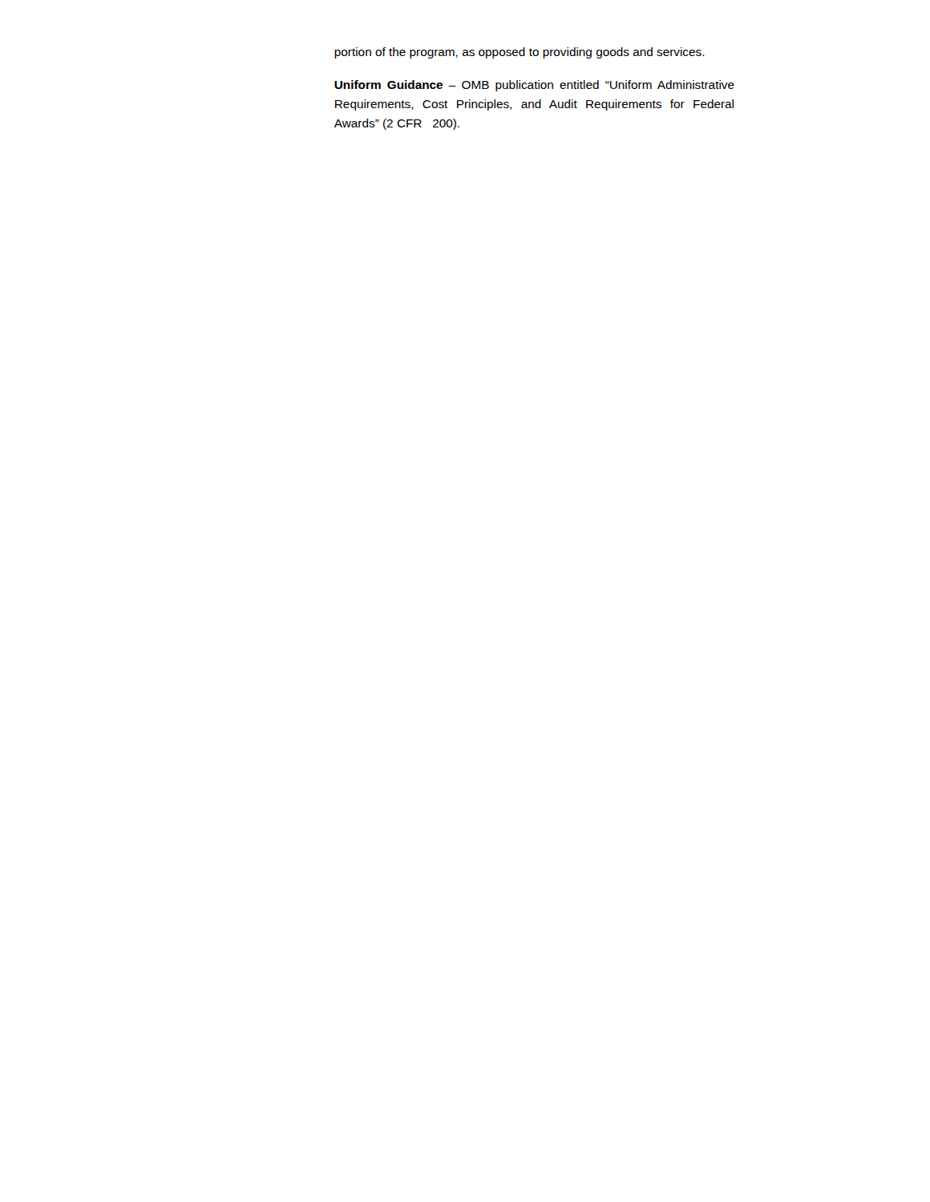portion of the program, as opposed to providing goods and services.
Uniform Guidance – OMB publication entitled “Uniform Administrative Requirements, Cost Principles, and Audit Requirements for Federal Awards” (2 CFR 200).